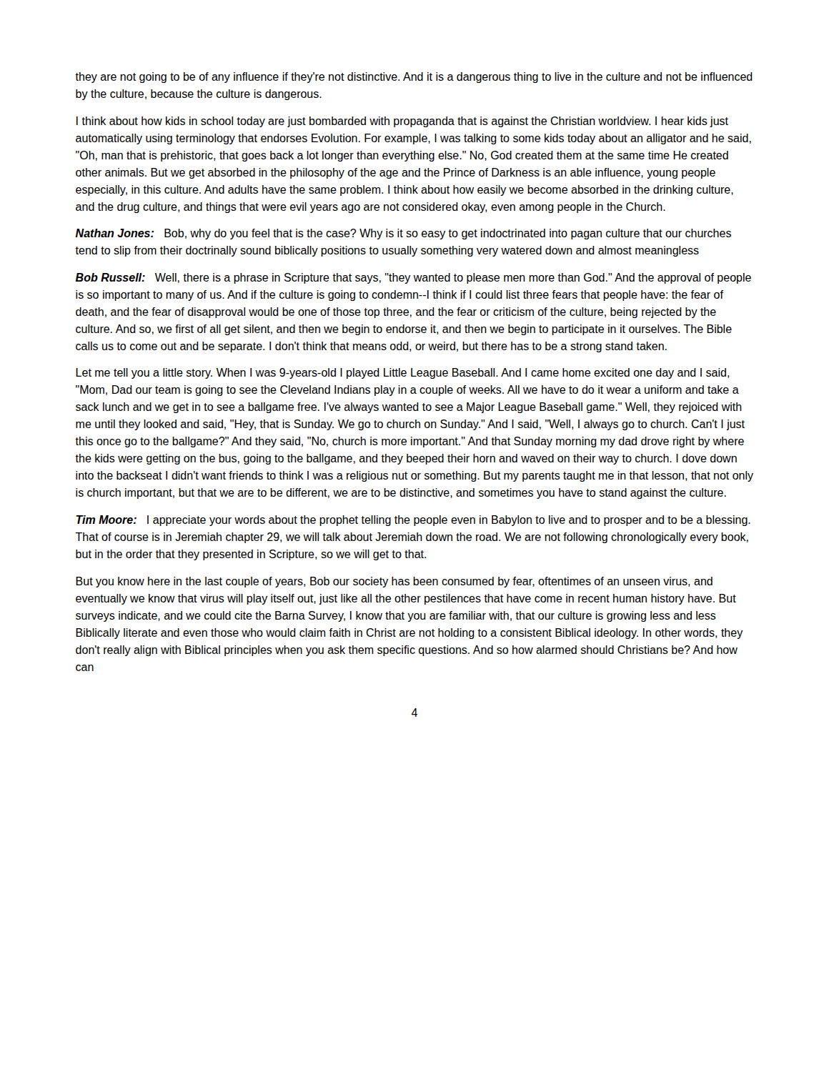they are not going to be of any influence if they're not distinctive. And it is a dangerous thing to live in the culture and not be influenced by the culture, because the culture is dangerous.
I think about how kids in school today are just bombarded with propaganda that is against the Christian worldview. I hear kids just automatically using terminology that endorses Evolution. For example, I was talking to some kids today about an alligator and he said, "Oh, man that is prehistoric, that goes back a lot longer than everything else." No, God created them at the same time He created other animals. But we get absorbed in the philosophy of the age and the Prince of Darkness is an able influence, young people especially, in this culture. And adults have the same problem. I think about how easily we become absorbed in the drinking culture, and the drug culture, and things that were evil years ago are not considered okay, even among people in the Church.
Nathan Jones: Bob, why do you feel that is the case? Why is it so easy to get indoctrinated into pagan culture that our churches tend to slip from their doctrinally sound biblically positions to usually something very watered down and almost meaningless
Bob Russell: Well, there is a phrase in Scripture that says, "they wanted to please men more than God." And the approval of people is so important to many of us. And if the culture is going to condemn--I think if I could list three fears that people have: the fear of death, and the fear of disapproval would be one of those top three, and the fear or criticism of the culture, being rejected by the culture. And so, we first of all get silent, and then we begin to endorse it, and then we begin to participate in it ourselves. The Bible calls us to come out and be separate. I don't think that means odd, or weird, but there has to be a strong stand taken.
Let me tell you a little story. When I was 9-years-old I played Little League Baseball. And I came home excited one day and I said, "Mom, Dad our team is going to see the Cleveland Indians play in a couple of weeks. All we have to do it wear a uniform and take a sack lunch and we get in to see a ballgame free. I've always wanted to see a Major League Baseball game." Well, they rejoiced with me until they looked and said, "Hey, that is Sunday. We go to church on Sunday." And I said, "Well, I always go to church. Can't I just this once go to the ballgame?" And they said, "No, church is more important." And that Sunday morning my dad drove right by where the kids were getting on the bus, going to the ballgame, and they beeped their horn and waved on their way to church. I dove down into the backseat I didn't want friends to think I was a religious nut or something. But my parents taught me in that lesson, that not only is church important, but that we are to be different, we are to be distinctive, and sometimes you have to stand against the culture.
Tim Moore: I appreciate your words about the prophet telling the people even in Babylon to live and to prosper and to be a blessing. That of course is in Jeremiah chapter 29, we will talk about Jeremiah down the road. We are not following chronologically every book, but in the order that they presented in Scripture, so we will get to that.
But you know here in the last couple of years, Bob our society has been consumed by fear, oftentimes of an unseen virus, and eventually we know that virus will play itself out, just like all the other pestilences that have come in recent human history have. But surveys indicate, and we could cite the Barna Survey, I know that you are familiar with, that our culture is growing less and less Biblically literate and even those who would claim faith in Christ are not holding to a consistent Biblical ideology. In other words, they don't really align with Biblical principles when you ask them specific questions. And so how alarmed should Christians be? And how can
4